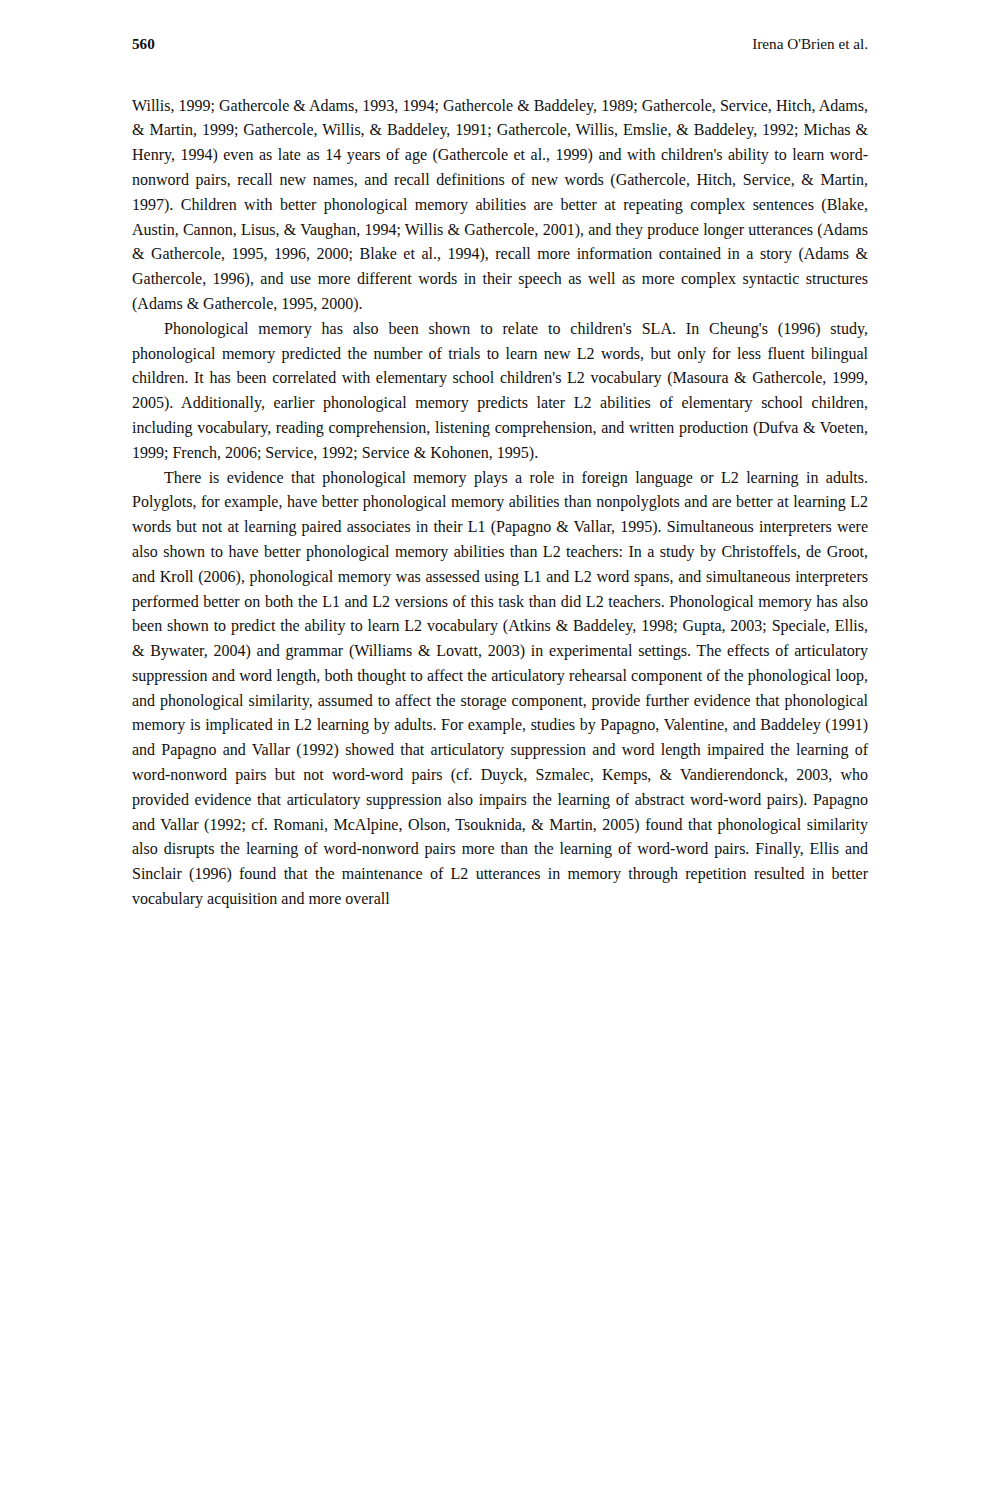560 Irena O'Brien et al.
Willis, 1999; Gathercole & Adams, 1993, 1994; Gathercole & Baddeley, 1989; Gathercole, Service, Hitch, Adams, & Martin, 1999; Gathercole, Willis, & Baddeley, 1991; Gathercole, Willis, Emslie, & Baddeley, 1992; Michas & Henry, 1994) even as late as 14 years of age (Gathercole et al., 1999) and with children's ability to learn word-nonword pairs, recall new names, and recall definitions of new words (Gathercole, Hitch, Service, & Martin, 1997). Children with better phonological memory abilities are better at repeating complex sentences (Blake, Austin, Cannon, Lisus, & Vaughan, 1994; Willis & Gathercole, 2001), and they produce longer utterances (Adams & Gathercole, 1995, 1996, 2000; Blake et al., 1994), recall more information contained in a story (Adams & Gathercole, 1996), and use more different words in their speech as well as more complex syntactic structures (Adams & Gathercole, 1995, 2000).
Phonological memory has also been shown to relate to children's SLA. In Cheung's (1996) study, phonological memory predicted the number of trials to learn new L2 words, but only for less fluent bilingual children. It has been correlated with elementary school children's L2 vocabulary (Masoura & Gathercole, 1999, 2005). Additionally, earlier phonological memory predicts later L2 abilities of elementary school children, including vocabulary, reading comprehension, listening comprehension, and written production (Dufva & Voeten, 1999; French, 2006; Service, 1992; Service & Kohonen, 1995).
There is evidence that phonological memory plays a role in foreign language or L2 learning in adults. Polyglots, for example, have better phonological memory abilities than nonpolyglots and are better at learning L2 words but not at learning paired associates in their L1 (Papagno & Vallar, 1995). Simultaneous interpreters were also shown to have better phonological memory abilities than L2 teachers: In a study by Christoffels, de Groot, and Kroll (2006), phonological memory was assessed using L1 and L2 word spans, and simultaneous interpreters performed better on both the L1 and L2 versions of this task than did L2 teachers. Phonological memory has also been shown to predict the ability to learn L2 vocabulary (Atkins & Baddeley, 1998; Gupta, 2003; Speciale, Ellis, & Bywater, 2004) and grammar (Williams & Lovatt, 2003) in experimental settings. The effects of articulatory suppression and word length, both thought to affect the articulatory rehearsal component of the phonological loop, and phonological similarity, assumed to affect the storage component, provide further evidence that phonological memory is implicated in L2 learning by adults. For example, studies by Papagno, Valentine, and Baddeley (1991) and Papagno and Vallar (1992) showed that articulatory suppression and word length impaired the learning of word-nonword pairs but not word-word pairs (cf. Duyck, Szmalec, Kemps, & Vandierendonck, 2003, who provided evidence that articulatory suppression also impairs the learning of abstract word-word pairs). Papagno and Vallar (1992; cf. Romani, McAlpine, Olson, Tsouknida, & Martin, 2005) found that phonological similarity also disrupts the learning of word-nonword pairs more than the learning of word-word pairs. Finally, Ellis and Sinclair (1996) found that the maintenance of L2 utterances in memory through repetition resulted in better vocabulary acquisition and more overall